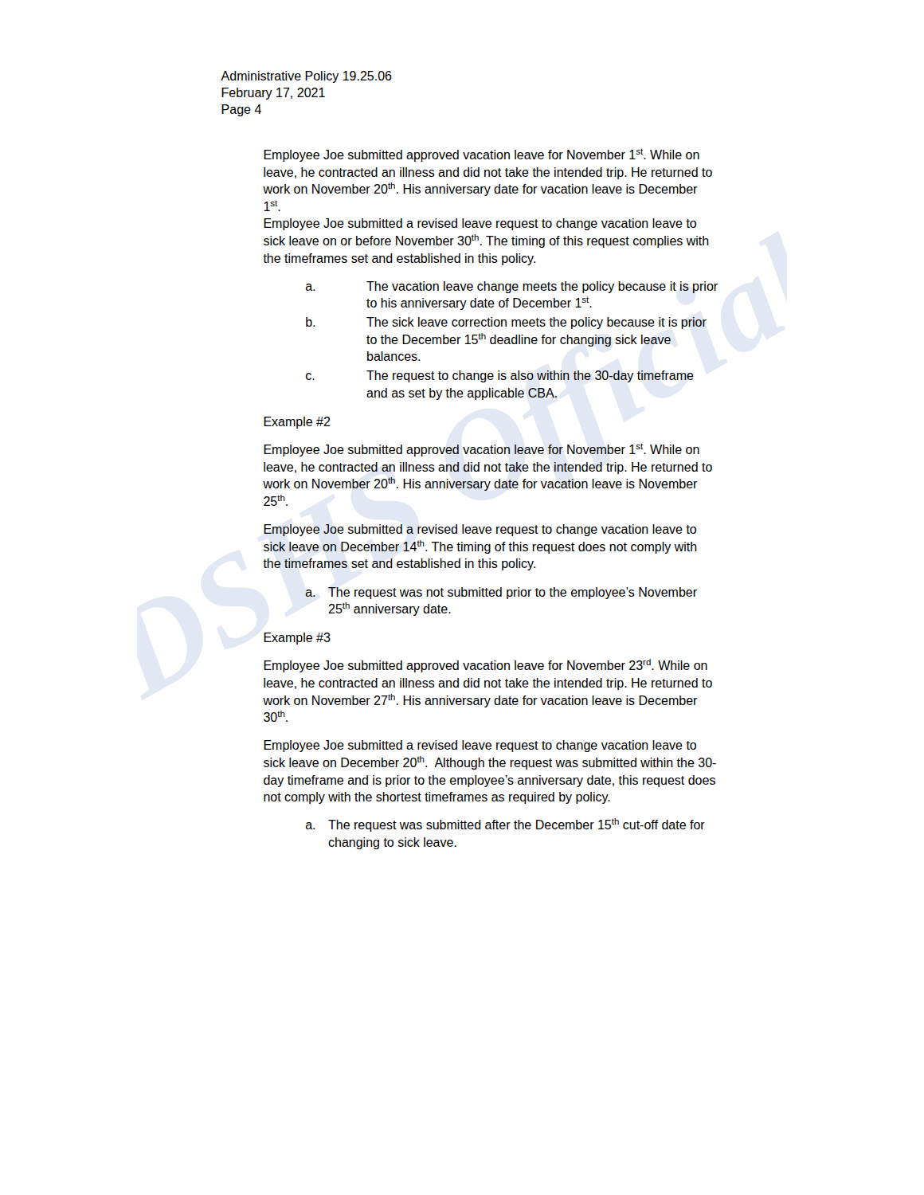DSHS Official
Administrative Policy 19.25.06
February 17, 2021
Page 4
Employee Joe submitted approved vacation leave for November 1st. While on leave, he contracted an illness and did not take the intended trip. He returned to work on November 20th. His anniversary date for vacation leave is December 1st.
Employee Joe submitted a revised leave request to change vacation leave to sick leave on or before November 30th. The timing of this request complies with the timeframes set and established in this policy.
a. The vacation leave change meets the policy because it is prior to his anniversary date of December 1st.
b. The sick leave correction meets the policy because it is prior to the December 15th deadline for changing sick leave balances.
c. The request to change is also within the 30-day timeframe and as set by the applicable CBA.
Example #2
Employee Joe submitted approved vacation leave for November 1st. While on leave, he contracted an illness and did not take the intended trip. He returned to work on November 20th. His anniversary date for vacation leave is November 25th.
Employee Joe submitted a revised leave request to change vacation leave to sick leave on December 14th. The timing of this request does not comply with the timeframes set and established in this policy.
a. The request was not submitted prior to the employee’s November 25th anniversary date.
Example #3
Employee Joe submitted approved vacation leave for November 23rd. While on leave, he contracted an illness and did not take the intended trip. He returned to work on November 27th. His anniversary date for vacation leave is December 30th.
Employee Joe submitted a revised leave request to change vacation leave to sick leave on December 20th. Although the request was submitted within the 30-day timeframe and is prior to the employee’s anniversary date, this request does not comply with the shortest timeframes as required by policy.
a. The request was submitted after the December 15th cut-off date for changing to sick leave.